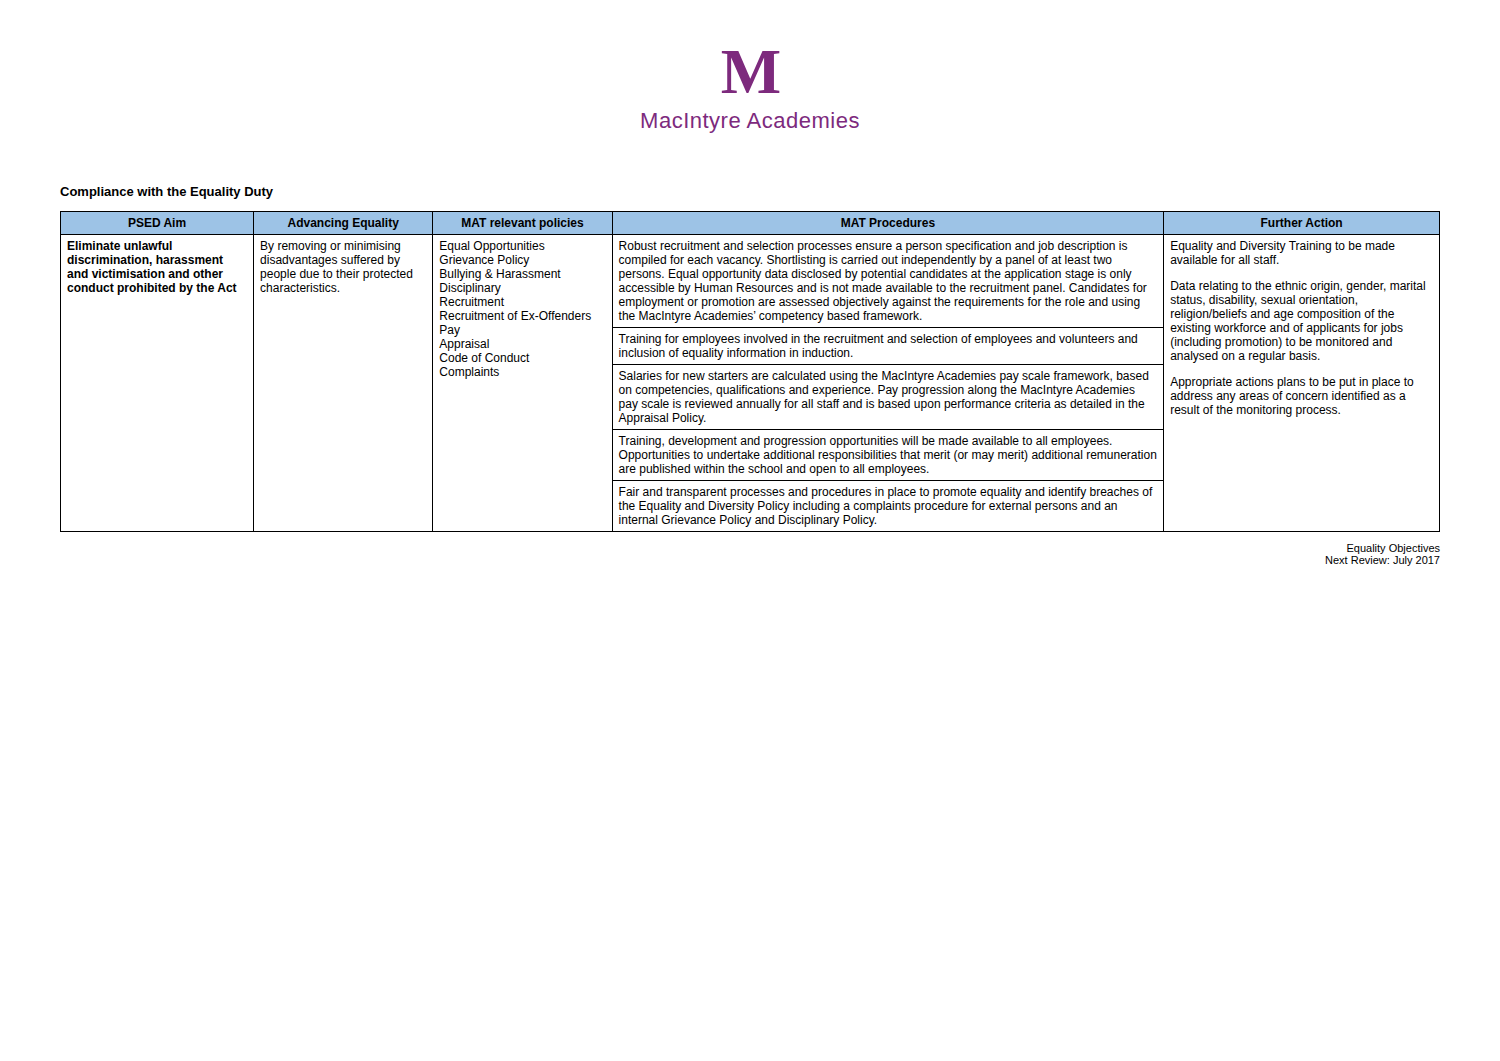M
MacIntyre Academies
Compliance with the Equality Duty
| PSED Aim | Advancing Equality | MAT relevant policies | MAT Procedures | Further Action |
| --- | --- | --- | --- | --- |
| Eliminate unlawful discrimination, harassment and victimisation and other conduct prohibited by the Act | By removing or minimising disadvantages suffered by people due to their protected characteristics. | Equal Opportunities Grievance Policy Bullying & Harassment Disciplinary Recruitment Recruitment of Ex-Offenders Pay Appraisal Code of Conduct Complaints | Robust recruitment and selection processes ensure a person specification and job description is compiled for each vacancy. Shortlisting is carried out independently by a panel of at least two persons. Equal opportunity data disclosed by potential candidates at the application stage is only accessible by Human Resources and is not made available to the recruitment panel. Candidates for employment or promotion are assessed objectively against the requirements for the role and using the MacIntyre Academies’ competency based framework. Training for employees involved in the recruitment and selection of employees and volunteers and inclusion of equality information in induction. Salaries for new starters are calculated using the MacIntyre Academies pay scale framework, based on competencies, qualifications and experience. Pay progression along the MacIntyre Academies pay scale is reviewed annually for all staff and is based upon performance criteria as detailed in the Appraisal Policy. Training, development and progression opportunities will be made available to all employees. Opportunities to undertake additional responsibilities that merit (or may merit) additional remuneration are published within the school and open to all employees. Fair and transparent processes and procedures in place to promote equality and identify breaches of the Equality and Diversity Policy including a complaints procedure for external persons and an internal Grievance Policy and Disciplinary Policy. | Equality and Diversity Training to be made available for all staff. Data relating to the ethnic origin, gender, marital status, disability, sexual orientation, religion/beliefs and age composition of the existing workforce and of applicants for jobs (including promotion) to be monitored and analysed on a regular basis. Appropriate actions plans to be put in place to address any areas of concern identified as a result of the monitoring process. |
Equality Objectives
Next Review: July 2017